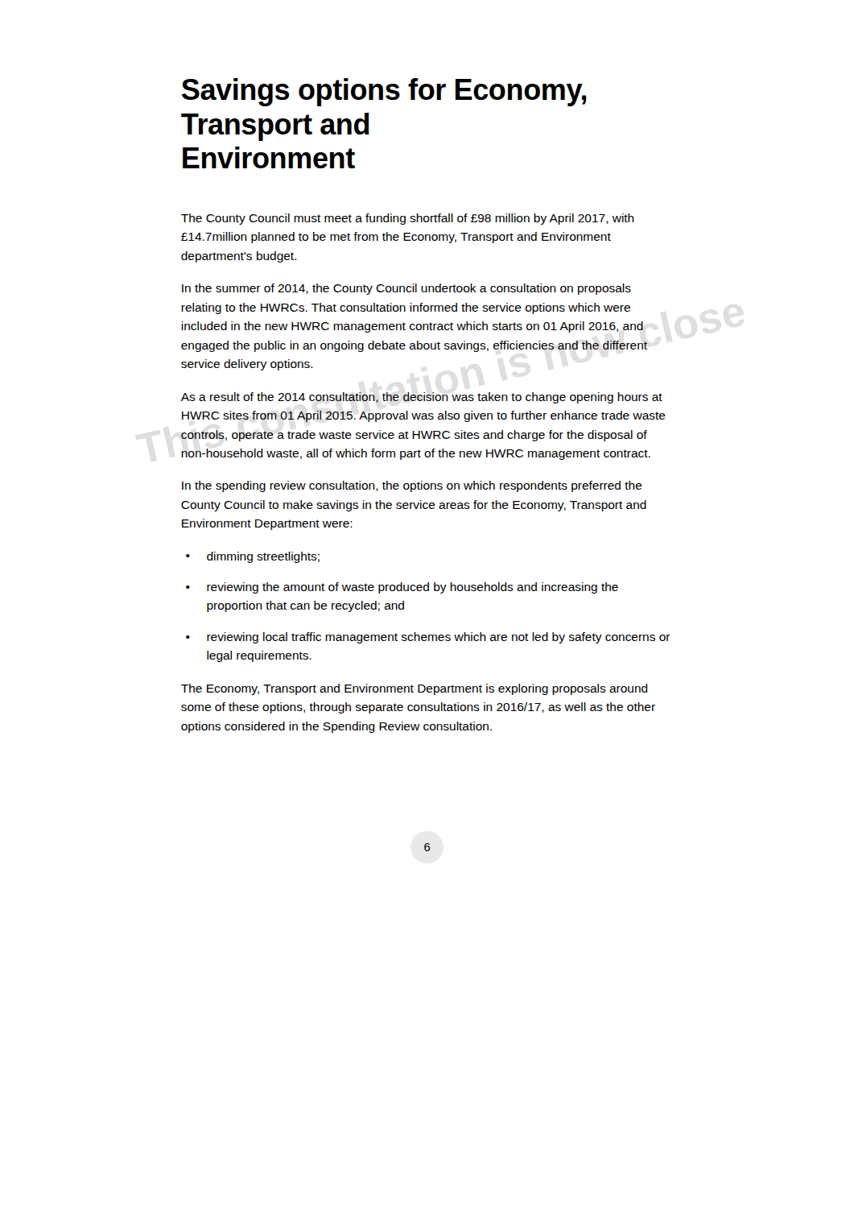Savings options for Economy, Transport and
Environment
The County Council must meet a funding shortfall of £98 million by April 2017, with £14.7million planned to be met from the Economy, Transport and Environment department's budget.
In the summer of 2014, the County Council undertook a consultation on proposals relating to the HWRCs. That consultation informed the service options which were included in the new HWRC management contract which starts on 01 April 2016, and engaged the public in an ongoing debate about savings, efficiencies and the different service delivery options.
As a result of the 2014 consultation, the decision was taken to change opening hours at HWRC sites from 01 April 2015. Approval was also given to further enhance trade waste controls, operate a trade waste service at HWRC sites and charge for the disposal of non-household waste, all of which form part of the new HWRC management contract.
In the spending review consultation, the options on which respondents preferred the County Council to make savings in the service areas for the Economy, Transport and Environment Department were:
dimming streetlights;
reviewing the amount of waste produced by households and increasing the proportion that can be recycled; and
reviewing local traffic management schemes which are not led by safety concerns or legal requirements.
The Economy, Transport and Environment Department is exploring proposals around some of these options, through separate consultations in 2016/17, as well as the other options considered in the Spending Review consultation.
This consultation is now closed
6